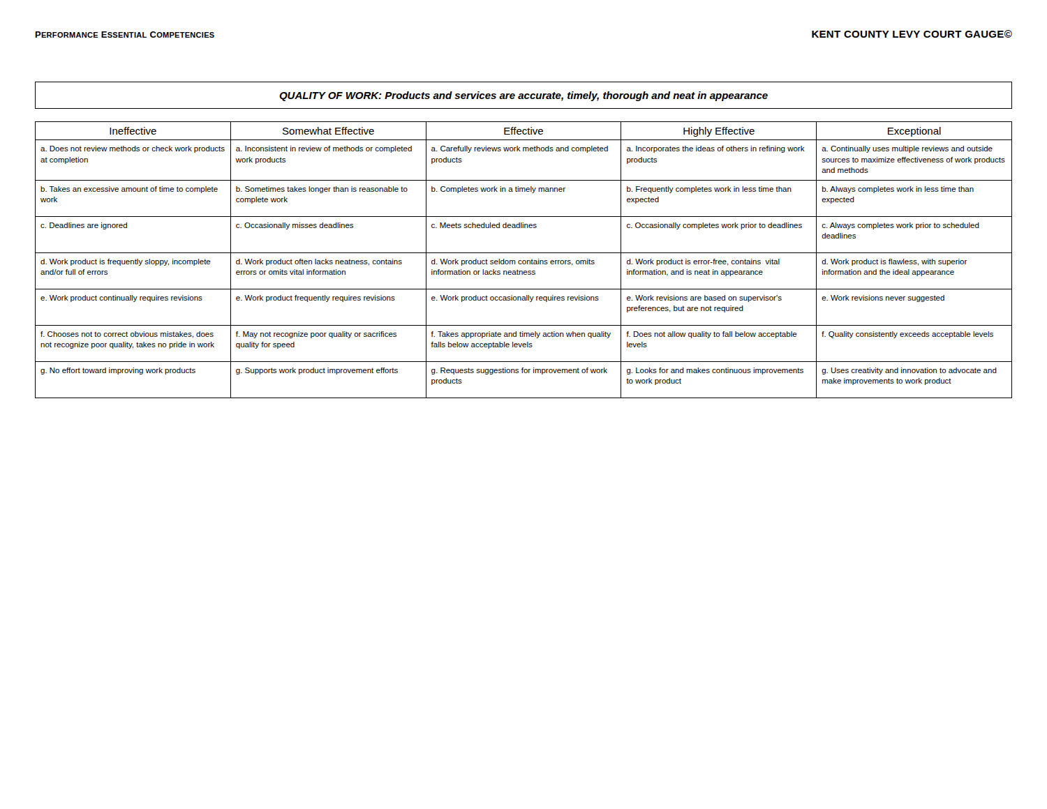PERFORMANCE ESSENTIAL COMPETENCIES
KENT COUNTY LEVY COURT GAUGE©
QUALITY OF WORK: Products and services are accurate, timely, thorough and neat in appearance
| Ineffective | Somewhat Effective | Effective | Highly Effective | Exceptional |
| --- | --- | --- | --- | --- |
| a. Does not review methods or check work products at completion | a. Inconsistent in review of methods or completed work products | a. Carefully reviews work methods and completed products | a. Incorporates the ideas of others in refining work products | a. Continually uses multiple reviews and outside sources to maximize effectiveness of work products and methods |
| b. Takes an excessive amount of time to complete work | b. Sometimes takes longer than is reasonable to complete work | b. Completes work in a timely manner | b. Frequently completes work in less time than expected | b. Always completes work in less time than expected |
| c. Deadlines are ignored | c. Occasionally misses deadlines | c. Meets scheduled deadlines | c. Occasionally completes work prior to deadlines | c. Always completes work prior to scheduled deadlines |
| d. Work product is frequently sloppy, incomplete and/or full of errors | d. Work product often lacks neatness, contains errors or omits vital information | d. Work product seldom contains errors, omits information or lacks neatness | d. Work product is error-free, contains vital information, and is neat in appearance | d. Work product is flawless, with superior information and the ideal appearance |
| e. Work product continually requires revisions | e. Work product frequently requires revisions | e. Work product occasionally requires revisions | e. Work revisions are based on supervisor's preferences, but are not required | e. Work revisions never suggested |
| f. Chooses not to correct obvious mistakes, does not recognize poor quality, takes no pride in work | f. May not recognize poor quality or sacrifices quality for speed | f. Takes appropriate and timely action when quality falls below acceptable levels | f. Does not allow quality to fall below acceptable levels | f. Quality consistently exceeds acceptable levels |
| g. No effort toward improving work products | g. Supports work product improvement efforts | g. Requests suggestions for improvement of work products | g. Looks for and makes continuous improvements to work product | g. Uses creativity and innovation to advocate and make improvements to work product |